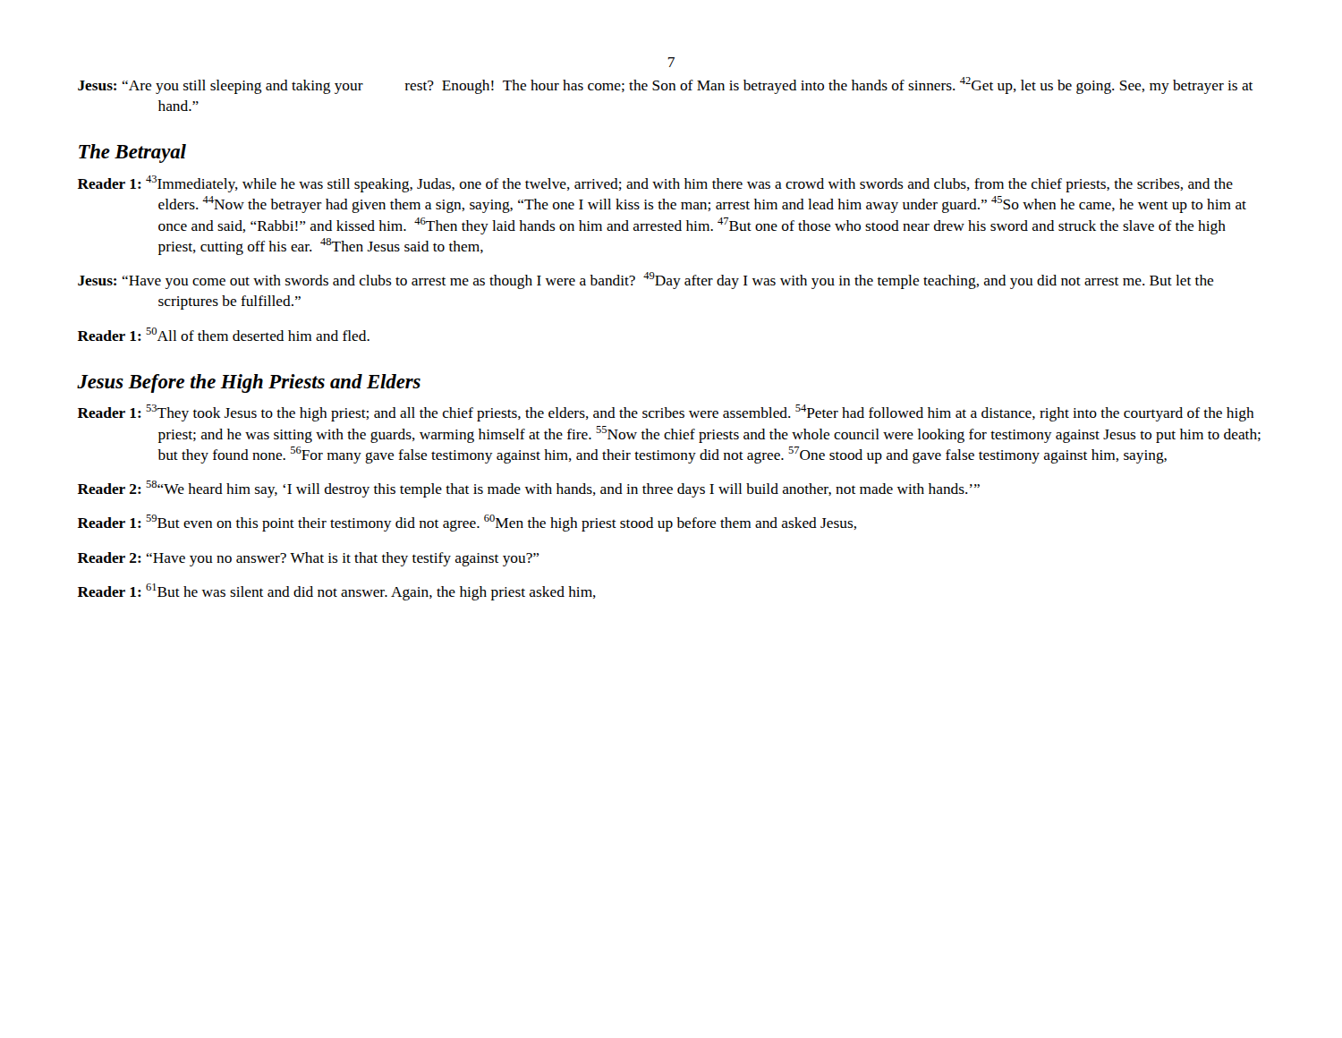7
Jesus: “Are you still sleeping and taking your rest? Enough! The hour has come; the Son of Man is betrayed into the hands of sinners. 42Get up, let us be going. See, my betrayer is at hand.”
The Betrayal
Reader 1: 43Immediately, while he was still speaking, Judas, one of the twelve, arrived; and with him there was a crowd with swords and clubs, from the chief priests, the scribes, and the elders. 44Now the betrayer had given them a sign, saying, “The one I will kiss is the man; arrest him and lead him away under guard.” 45So when he came, he went up to him at once and said, “Rabbi!” and kissed him. 46Then they laid hands on him and arrested him. 47But one of those who stood near drew his sword and struck the slave of the high priest, cutting off his ear. 48Then Jesus said to them,
Jesus: “Have you come out with swords and clubs to arrest me as though I were a bandit? 49Day after day I was with you in the temple teaching, and you did not arrest me. But let the scriptures be fulfilled.”
Reader 1: 50All of them deserted him and fled.
Jesus Before the High Priests and Elders
Reader 1: 53They took Jesus to the high priest; and all the chief priests, the elders, and the scribes were assembled. 54Peter had followed him at a distance, right into the courtyard of the high priest; and he was sitting with the guards, warming himself at the fire. 55Now the chief priests and the whole council were looking for testimony against Jesus to put him to death; but they found none. 56For many gave false testimony against him, and their testimony did not agree. 57One stood up and gave false testimony against him, saying,
Reader 2: 58“We heard him say, ‘I will destroy this temple that is made with hands, and in three days I will build another, not made with hands.’”
Reader 1: 59But even on this point their testimony did not agree. 60Men the high priest stood up before them and asked Jesus,
Reader 2: “Have you no answer? What is it that they testify against you?”
Reader 1: 61But he was silent and did not answer. Again, the high priest asked him,